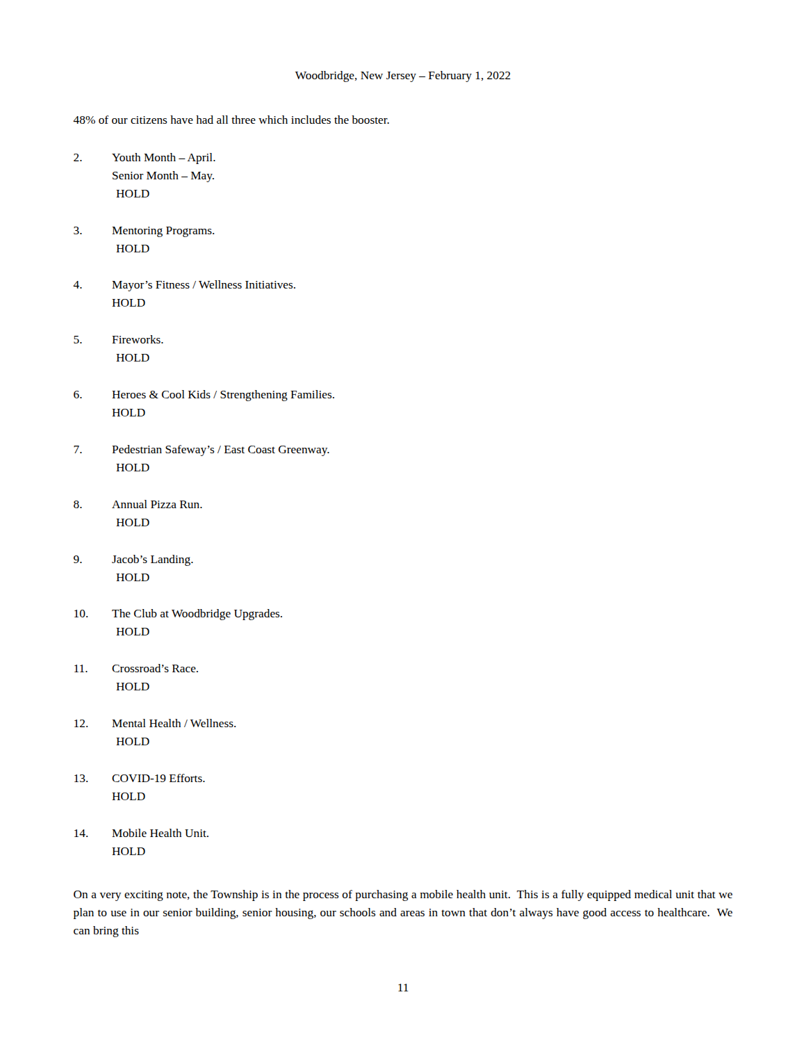Woodbridge, New Jersey – February 1, 2022
48% of our citizens have had all three which includes the booster.
2. Youth Month – April. Senior Month – May. HOLD
3. Mentoring Programs. HOLD
4. Mayor’s Fitness / Wellness Initiatives. HOLD
5. Fireworks. HOLD
6. Heroes & Cool Kids / Strengthening Families. HOLD
7. Pedestrian Safeway’s / East Coast Greenway. HOLD
8. Annual Pizza Run. HOLD
9. Jacob’s Landing. HOLD
10. The Club at Woodbridge Upgrades. HOLD
11. Crossroad’s Race. HOLD
12. Mental Health / Wellness. HOLD
13. COVID-19 Efforts. HOLD
14. Mobile Health Unit. HOLD
On a very exciting note, the Township is in the process of purchasing a mobile health unit. This is a fully equipped medical unit that we plan to use in our senior building, senior housing, our schools and areas in town that don’t always have good access to healthcare. We can bring this
11